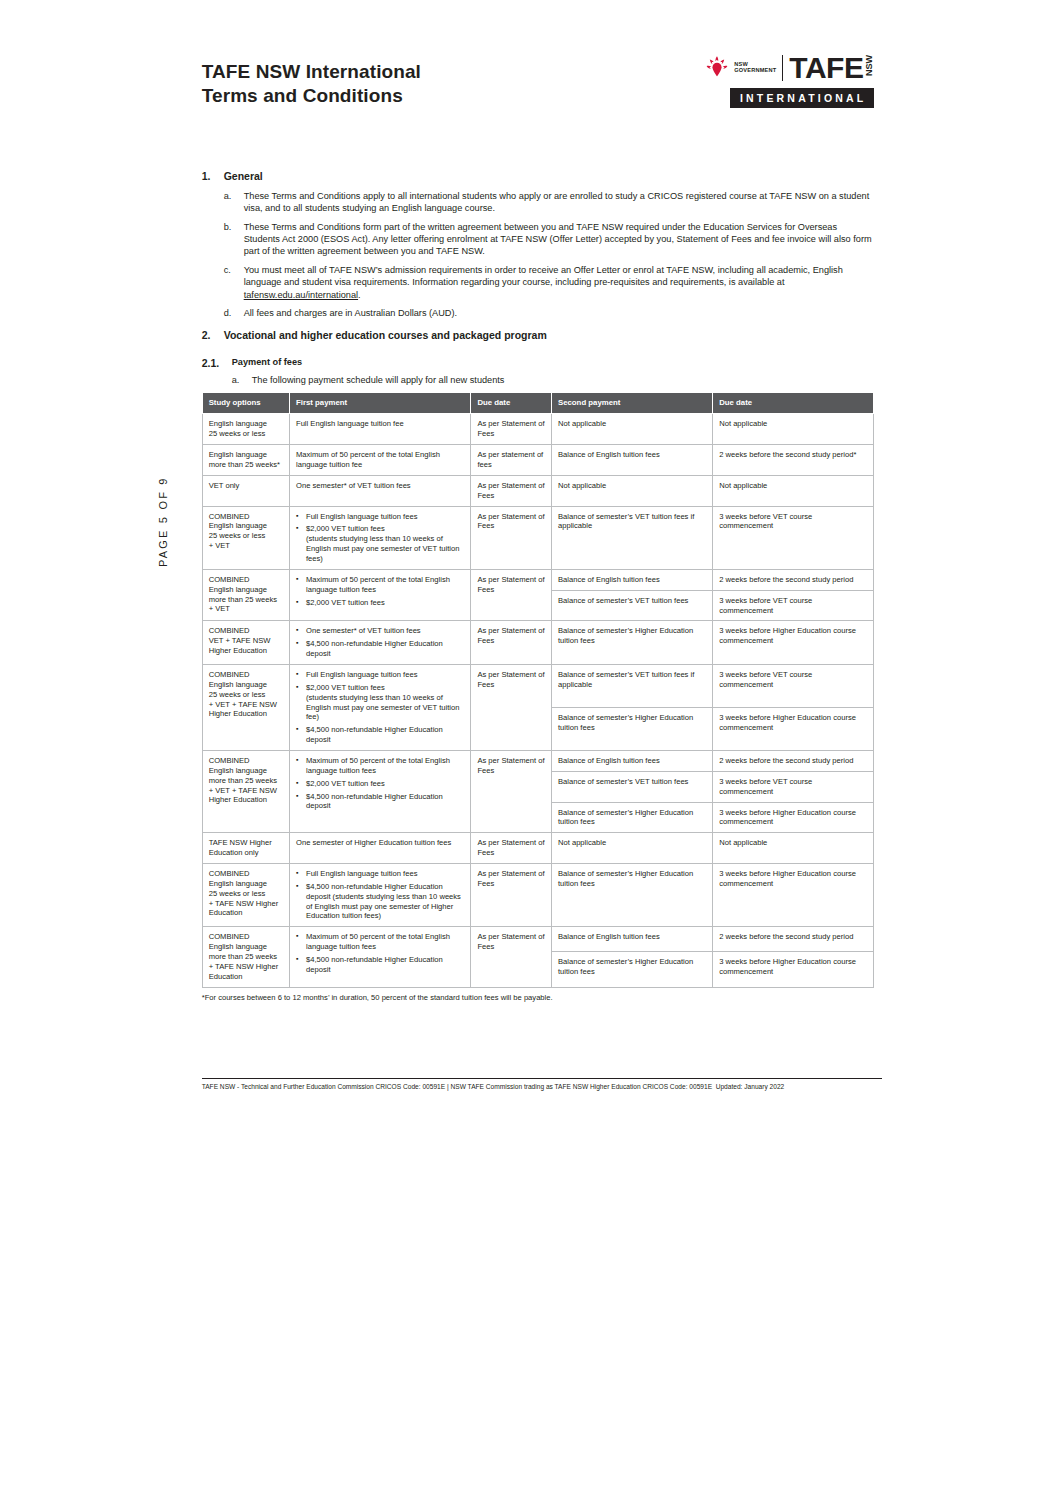TAFE NSW International
Terms and Conditions
NSW
GOVERNMENT
TAFENSW
INTERNATIONAL
PAGE 5 OF 9
1.
General
a. These Terms and Conditions apply to all international students who apply or are enrolled to study a CRICOS registered course at TAFE NSW on a student visa, and to all students studying an English language course.
b. These Terms and Conditions form part of the written agreement between you and TAFE NSW required under the Education Services for Overseas Students Act 2000 (ESOS Act). Any letter offering enrolment at TAFE NSW (Offer Letter) accepted by you, Statement of Fees and fee invoice will also form part of the written agreement between you and TAFE NSW.
c. You must meet all of TAFE NSW’s admission requirements in order to receive an Offer Letter or enrol at TAFE NSW, including all academic, English language and student visa requirements. Information regarding your course, including pre-requisites and requirements, is available at tafensw.edu.au/international.
d. All fees and charges are in Australian Dollars (AUD).
2.
Vocational and higher education courses and packaged program
2.1.
Payment of fees
a. The following payment schedule will apply for all new students
| Study options | First payment | Due date | Second payment | Due date |
| --- | --- | --- | --- | --- |
| English language 25 weeks or less | Full English language tuition fee | As per Statement of Fees | Not applicable | Not applicable |
| English language more than 25 weeks* | Maximum of 50 percent of the total English language tuition fee | As per statement of fees | Balance of English tuition fees | 2 weeks before the second study period* |
| VET only | One semester* of VET tuition fees | As per Statement of Fees | Not applicable | Not applicable |
| COMBINED English language 25 weeks or less + VET | Full English language tuition fees $2,000 VET tuition fees (students studying less than 10 weeks of English must pay one semester of VET tuition fees) | As per Statement of Fees | Balance of semester’s VET tuition fees if applicable | 3 weeks before VET course commencement |
| COMBINED English language more than 25 weeks + VET | Maximum of 50 percent of the total English language tuition fees $2,000 VET tuition fees | As per Statement of Fees | Balance of English tuition fees | 2 weeks before the second study period |
| Balance of semester’s VET tuition fees | 3 weeks before VET course commencement |
| COMBINED VET + TAFE NSW Higher Education | One semester* of VET tuition fees $4,500 non-refundable Higher Education deposit | As per Statement of Fees | Balance of semester’s Higher Education tuition fees | 3 weeks before Higher Education course commencement |
| COMBINED English language 25 weeks or less + VET + TAFE NSW Higher Education | Full English language tuition fees $2,000 VET tuition fees (students studying less than 10 weeks of English must pay one semester of VET tuition fee) $4,500 non-refundable Higher Education deposit | As per Statement of Fees | Balance of semester’s VET tuition fees if applicable | 3 weeks before VET course commencement |
| Balance of semester’s Higher Education tuition fees | 3 weeks before Higher Education course commencement |
| COMBINED English language more than 25 weeks + VET + TAFE NSW Higher Education | Maximum of 50 percent of the total English language tuition fees $2,000 VET tuition fees $4,500 non-refundable Higher Education deposit | As per Statement of Fees | Balance of English tuition fees | 2 weeks before the second study period |
| Balance of semester’s VET tuition fees | 3 weeks before VET course commencement |
| Balance of semester’s Higher Education tuition fees | 3 weeks before Higher Education course commencement |
| TAFE NSW Higher Education only | One semester of Higher Education tuition fees | As per Statement of Fees | Not applicable | Not applicable |
| COMBINED English language 25 weeks or less + TAFE NSW Higher Education | Full English language tuition fees $4,500 non-refundable Higher Education deposit (students studying less than 10 weeks of English must pay one semester of Higher Education tuition fees) | As per Statement of Fees | Balance of semester’s Higher Education tuition fees | 3 weeks before Higher Education course commencement |
| COMBINED English language more than 25 weeks + TAFE NSW Higher Education | Maximum of 50 percent of the total English language tuition fees $4,500 non-refundable Higher Education deposit | As per Statement of Fees | Balance of English tuition fees | 2 weeks before the second study period |
| Balance of semester’s Higher Education tuition fees | 3 weeks before Higher Education course commencement |
*For courses between 6 to 12 months’ in duration, 50 percent of the standard tuition fees will be payable.
TAFE NSW - Technical and Further Education Commission CRICOS Code: 00591E | NSW TAFE Commission trading as TAFE NSW Higher Education CRICOS Code: 00591E Updated: January 2022